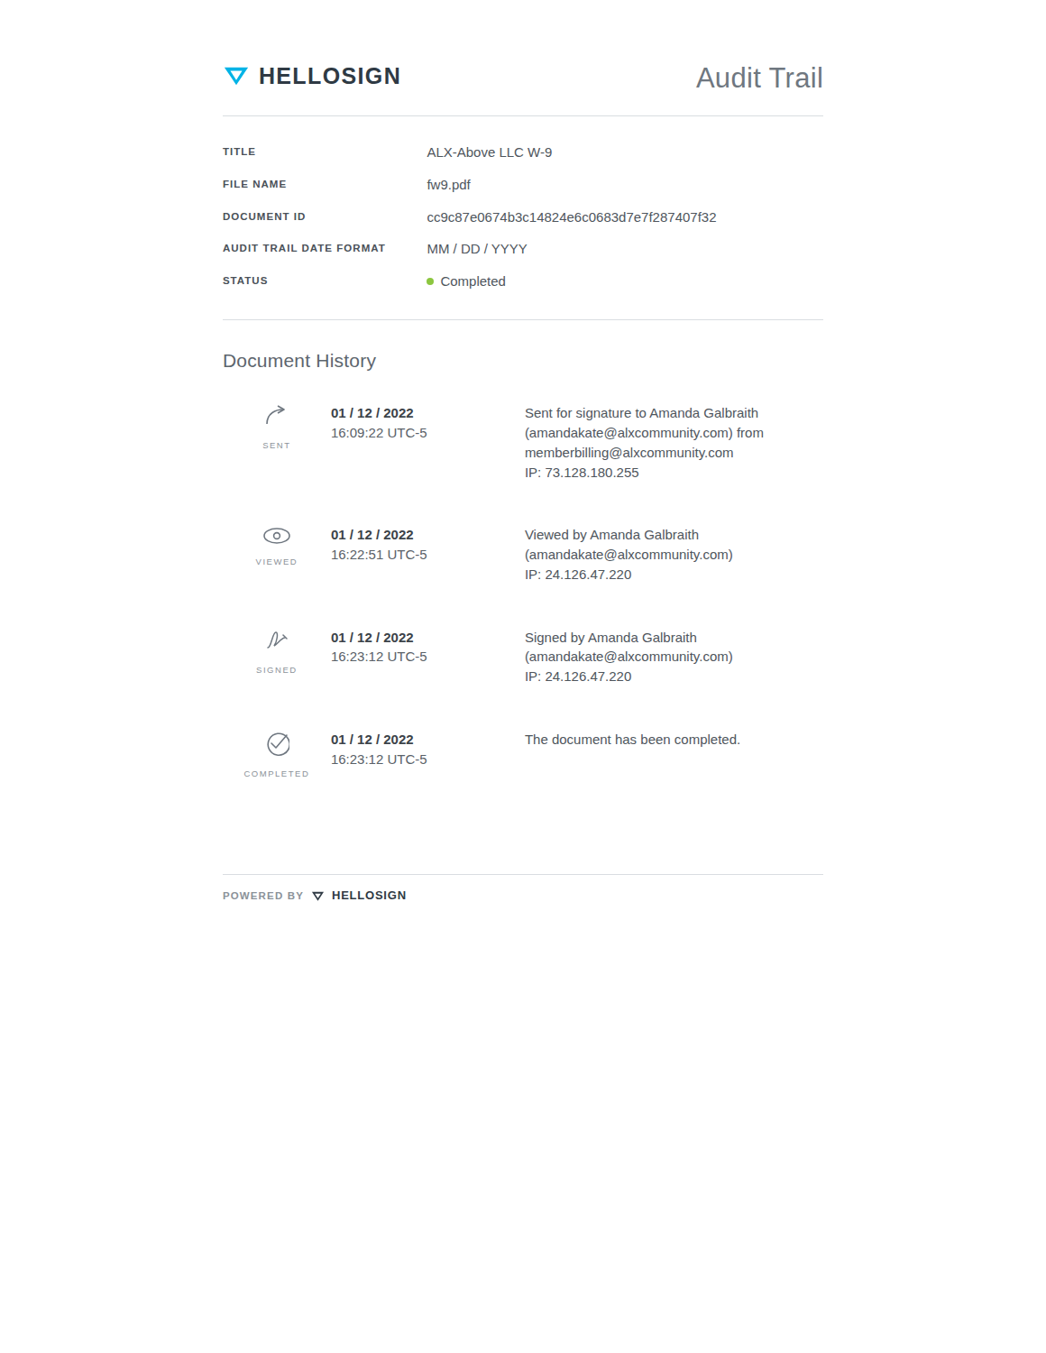HELLOSIGN
Audit Trail
| Title | ALX-Above LLC W-9 |
| File name | fw9.pdf |
| Document ID | cc9c87e0674b3c14824e6c0683d7e7f287407f32 |
| Audit trail date format | MM / DD / YYYY |
| Status | Completed |
Document History
Sent
01 / 12 / 2022
16:09:22 UTC-5
Sent for signature to Amanda Galbraith (amandakate@alxcommunity.com) from memberbilling@alxcommunity.com IP: 73.128.180.255
Viewed
01 / 12 / 2022
16:22:51 UTC-5
Viewed by Amanda Galbraith (amandakate@alxcommunity.com) IP: 24.126.47.220
Signed
01 / 12 / 2022
16:23:12 UTC-5
Signed by Amanda Galbraith (amandakate@alxcommunity.com) IP: 24.126.47.220
Completed
01 / 12 / 2022
16:23:12 UTC-5
The document has been completed.
Powered by HELLOSIGN